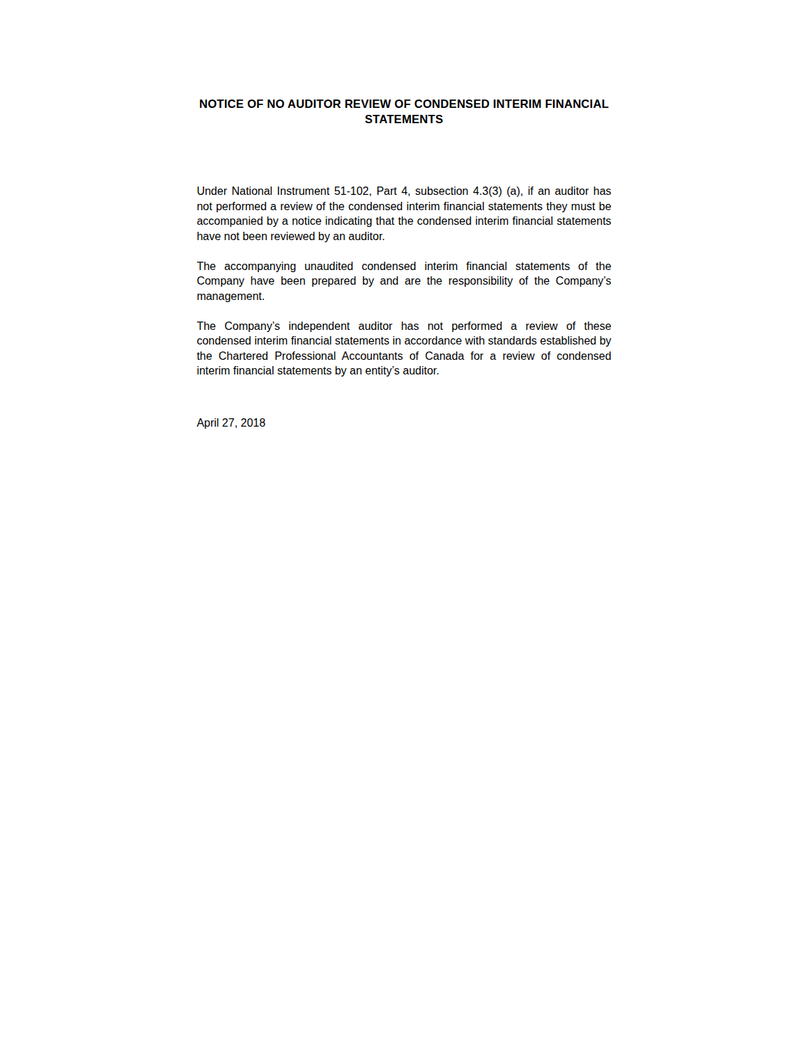NOTICE OF NO AUDITOR REVIEW OF CONDENSED INTERIM FINANCIAL STATEMENTS
Under National Instrument 51-102, Part 4, subsection 4.3(3) (a), if an auditor has not performed a review of the condensed interim financial statements they must be accompanied by a notice indicating that the condensed interim financial statements have not been reviewed by an auditor.
The accompanying unaudited condensed interim financial statements of the Company have been prepared by and are the responsibility of the Company’s management.
The Company’s independent auditor has not performed a review of these condensed interim financial statements in accordance with standards established by the Chartered Professional Accountants of Canada for a review of condensed interim financial statements by an entity’s auditor.
April 27, 2018